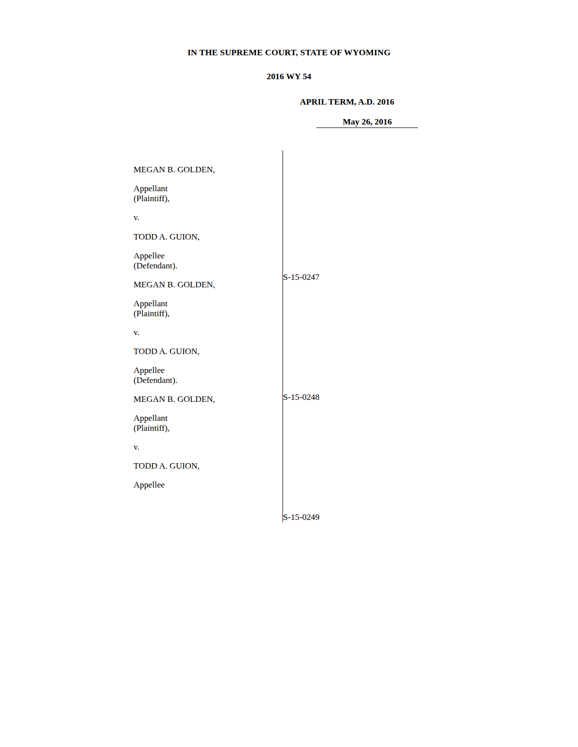IN THE SUPREME COURT, STATE OF WYOMING
2016 WY 54
APRIL TERM, A.D. 2016
May 26, 2016
| MEGAN B. GOLDEN, Appellant (Plaintiff), v. TODD A. GUION, Appellee (Defendant). MEGAN B. GOLDEN, Appellant (Plaintiff), v. TODD A. GUION, Appellee (Defendant). MEGAN B. GOLDEN, Appellant (Plaintiff), v. TODD A. GUION, Appellee | S-15-0247 S-15-0248 S-15-0249 |